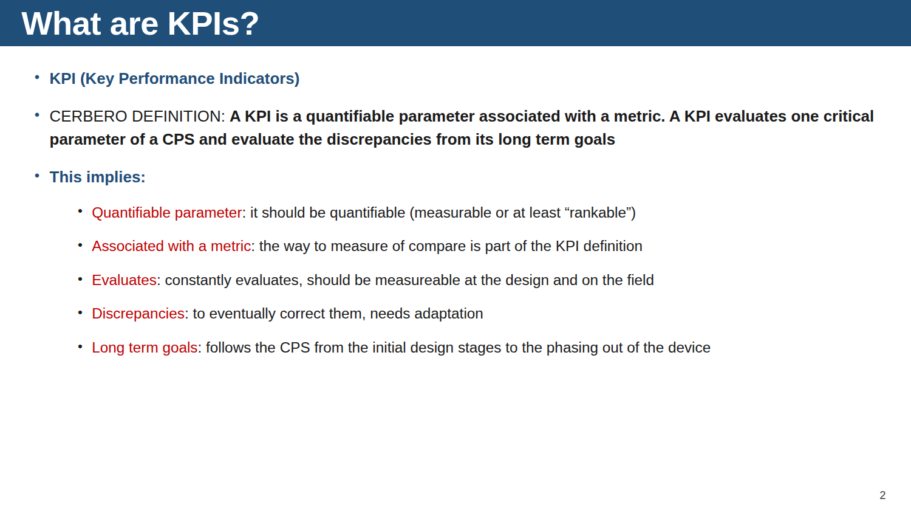What are KPIs?
KPI (Key Performance Indicators)
CERBERO DEFINITION: A KPI is a quantifiable parameter associated with a metric. A KPI evaluates one critical parameter of a CPS and evaluate the discrepancies from its long term goals
This implies:
Quantifiable parameter: it should be quantifiable (measurable or at least “rankable”)
Associated with a metric: the way to measure of compare is part of the KPI definition
Evaluates: constantly evaluates, should be measureable at the design and on the field
Discrepancies: to eventually correct them, needs adaptation
Long term goals: follows the CPS from the initial design stages to the phasing out of the device
2